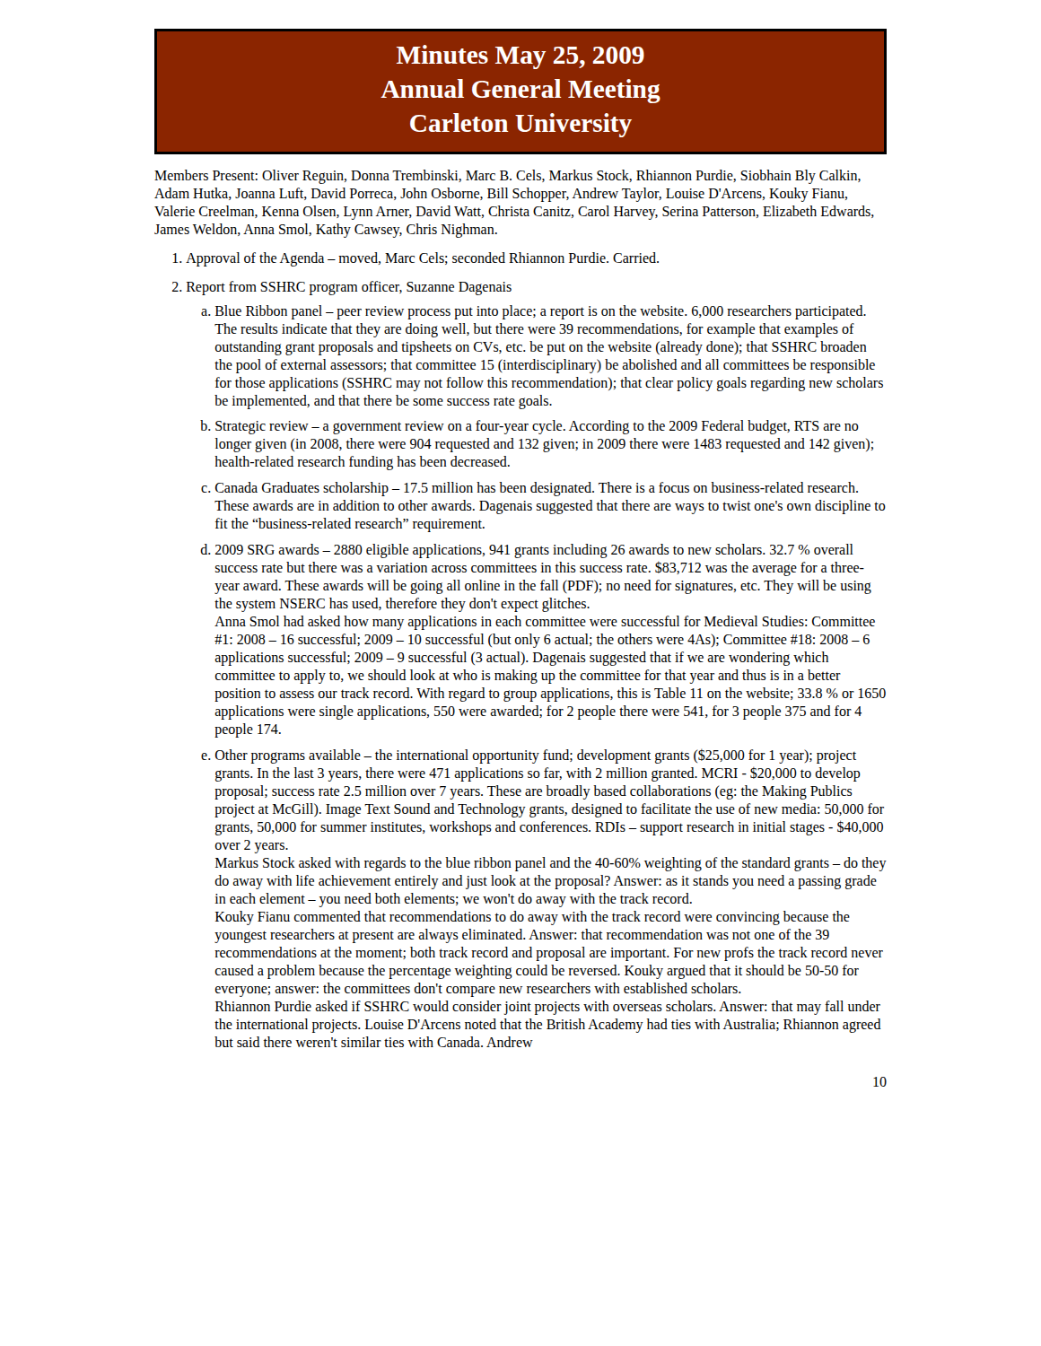Minutes May 25, 2009
Annual General Meeting
Carleton University
Members Present: Oliver Reguin, Donna Trembinski, Marc B. Cels, Markus Stock, Rhiannon Purdie, Siobhain Bly Calkin, Adam Hutka, Joanna Luft, David Porreca, John Osborne, Bill Schopper, Andrew Taylor, Louise D'Arcens, Kouky Fianu, Valerie Creelman, Kenna Olsen, Lynn Arner, David Watt, Christa Canitz, Carol Harvey, Serina Patterson, Elizabeth Edwards, James Weldon, Anna Smol, Kathy Cawsey, Chris Nighman.
Approval of the Agenda – moved, Marc Cels; seconded Rhiannon Purdie. Carried.
Report from SSHRC program officer, Suzanne Dagenais
Blue Ribbon panel – peer review process put into place; a report is on the website. 6,000 researchers participated. The results indicate that they are doing well, but there were 39 recommendations, for example that examples of outstanding grant proposals and tipsheets on CVs, etc. be put on the website (already done); that SSHRC broaden the pool of external assessors; that committee 15 (interdisciplinary) be abolished and all committees be responsible for those applications (SSHRC may not follow this recommendation); that clear policy goals regarding new scholars be implemented, and that there be some success rate goals.
Strategic review – a government review on a four-year cycle. According to the 2009 Federal budget, RTS are no longer given (in 2008, there were 904 requested and 132 given; in 2009 there were 1483 requested and 142 given); health-related research funding has been decreased.
Canada Graduates scholarship – 17.5 million has been designated. There is a focus on business-related research. These awards are in addition to other awards. Dagenais suggested that there are ways to twist one's own discipline to fit the “business-related research” requirement.
2009 SRG awards – 2880 eligible applications, 941 grants including 26 awards to new scholars. 32.7 % overall success rate but there was a variation across committees in this success rate. $83,712 was the average for a three-year award. These awards will be going all online in the fall (PDF); no need for signatures, etc. They will be using the system NSERC has used, therefore they don't expect glitches.
Anna Smol had asked how many applications in each committee were successful for Medieval Studies: Committee #1: 2008 – 16 successful; 2009 – 10 successful (but only 6 actual; the others were 4As); Committee #18: 2008 – 6 applications successful; 2009 – 9 successful (3 actual). Dagenais suggested that if we are wondering which committee to apply to, we should look at who is making up the committee for that year and thus is in a better position to assess our track record. With regard to group applications, this is Table 11 on the website; 33.8 % or 1650 applications were single applications, 550 were awarded; for 2 people there were 541, for 3 people 375 and for 4 people 174.
Other programs available – the international opportunity fund; development grants ($25,000 for 1 year); project grants. In the last 3 years, there were 471 applications so far, with 2 million granted. MCRI - $20,000 to develop proposal; success rate 2.5 million over 7 years. These are broadly based collaborations (eg: the Making Publics project at McGill). Image Text Sound and Technology grants, designed to facilitate the use of new media: 50,000 for grants, 50,000 for summer institutes, workshops and conferences. RDIs – support research in initial stages - $40,000 over 2 years.
Markus Stock asked with regards to the blue ribbon panel and the 40-60% weighting of the standard grants – do they do away with life achievement entirely and just look at the proposal? Answer: as it stands you need a passing grade in each element – you need both elements; we won't do away with the track record.
Kouky Fianu commented that recommendations to do away with the track record were convincing because the youngest researchers at present are always eliminated. Answer: that recommendation was not one of the 39 recommendations at the moment; both track record and proposal are important. For new profs the track record never caused a problem because the percentage weighting could be reversed. Kouky argued that it should be 50-50 for everyone; answer: the committees don't compare new researchers with established scholars.
Rhiannon Purdie asked if SSHRC would consider joint projects with overseas scholars. Answer: that may fall under the international projects. Louise D'Arcens noted that the British Academy had ties with Australia; Rhiannon agreed but said there weren't similar ties with Canada. Andrew
10